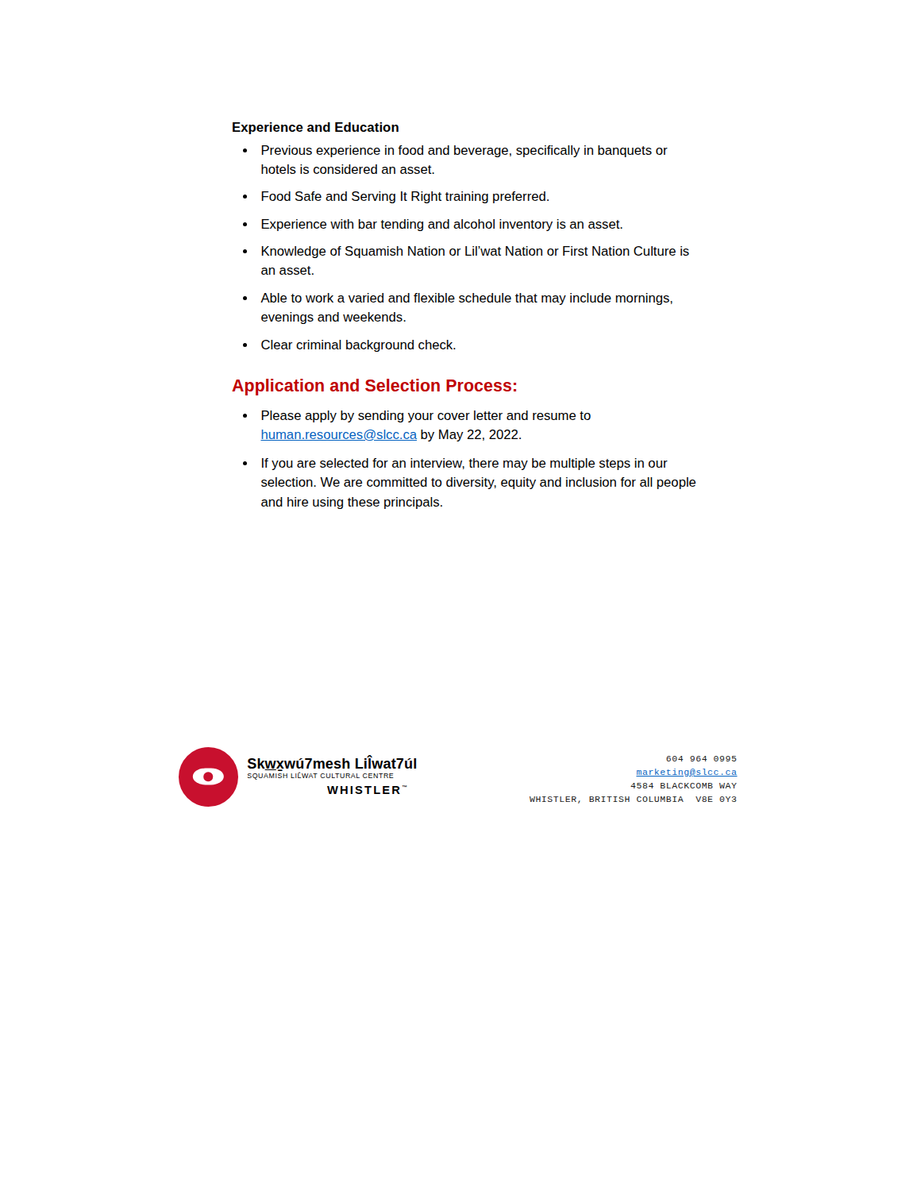Experience and Education
Previous experience in food and beverage, specifically in banquets or hotels is considered an asset.
Food Safe and Serving It Right training preferred.
Experience with bar tending and alcohol inventory is an asset.
Knowledge of Squamish Nation or Lil’wat Nation or First Nation Culture is an asset.
Able to work a varied and flexible schedule that may include mornings, evenings and weekends.
Clear criminal background check.
Application and Selection Process:
Please apply by sending your cover letter and resume to human.resources@slcc.ca by May 22, 2022.
If you are selected for an interview, there may be multiple steps in our selection. We are committed to diversity, equity and inclusion for all people and hire using these principals.
Skwx̱wú7mesh Lil̂wat7úl
SQUAMISH LIL̂WAT CULTURAL CENTRE
WHISTLER™
604 964 0995
marketing@slcc.ca
4584 BLACKCOMB WAY
WHISTLER, BRITISH COLUMBIA V8E 0Y3